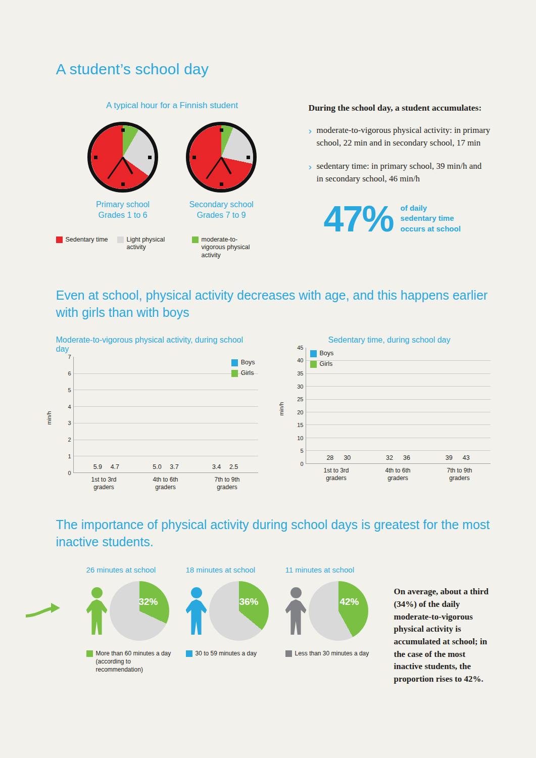A student’s school day
A typical hour for a Finnish student
Primary school
Grades 1 to 6
Secondary school
Grades 7 to 9
Sedentary time
Light physical activity
moderate-to-vigorous physical activity
During the school day, a student accumulates:
moderate-to-vigorous physical activity: in primary school, 22 min and in secondary school, 17 min
sedentary time: in primary school, 39 min/h and in secondary school, 46 min/h
47%
of daily
sedentary time
occurs at school
Even at school, physical activity decreases with age, and this happens earlier with girls than with boys
Moderate-to-vigorous physical activity, during school day
7 6 5 4 3 2 1 0
min/h
Boys
Girls
5.9
4.7
5.0
3.7
3.4
2.5
1st to 3rd
graders
4th to 6th
graders
7th to 9th
graders
Sedentary time, during school day
45 40 35 30 25 20 15 10 5 0
min/h
Boys
Girls
28
30
32
36
39
43
1st to 3rd
graders
4th to 6th
graders
7th to 9th
graders
The importance of physical activity during school days is greatest for the most inactive students.
26 minutes at school
32%
More than 60 minutes a day (according to recommendation)
18 minutes at school
36%
30 to 59 minutes a day
11 minutes at school
42%
Less than 30 minutes a day
On average, about a third (34%) of the daily moderate-to-vigorous physical activity is accumulated at school; in the case of the most inactive students, the proportion rises to 42%.